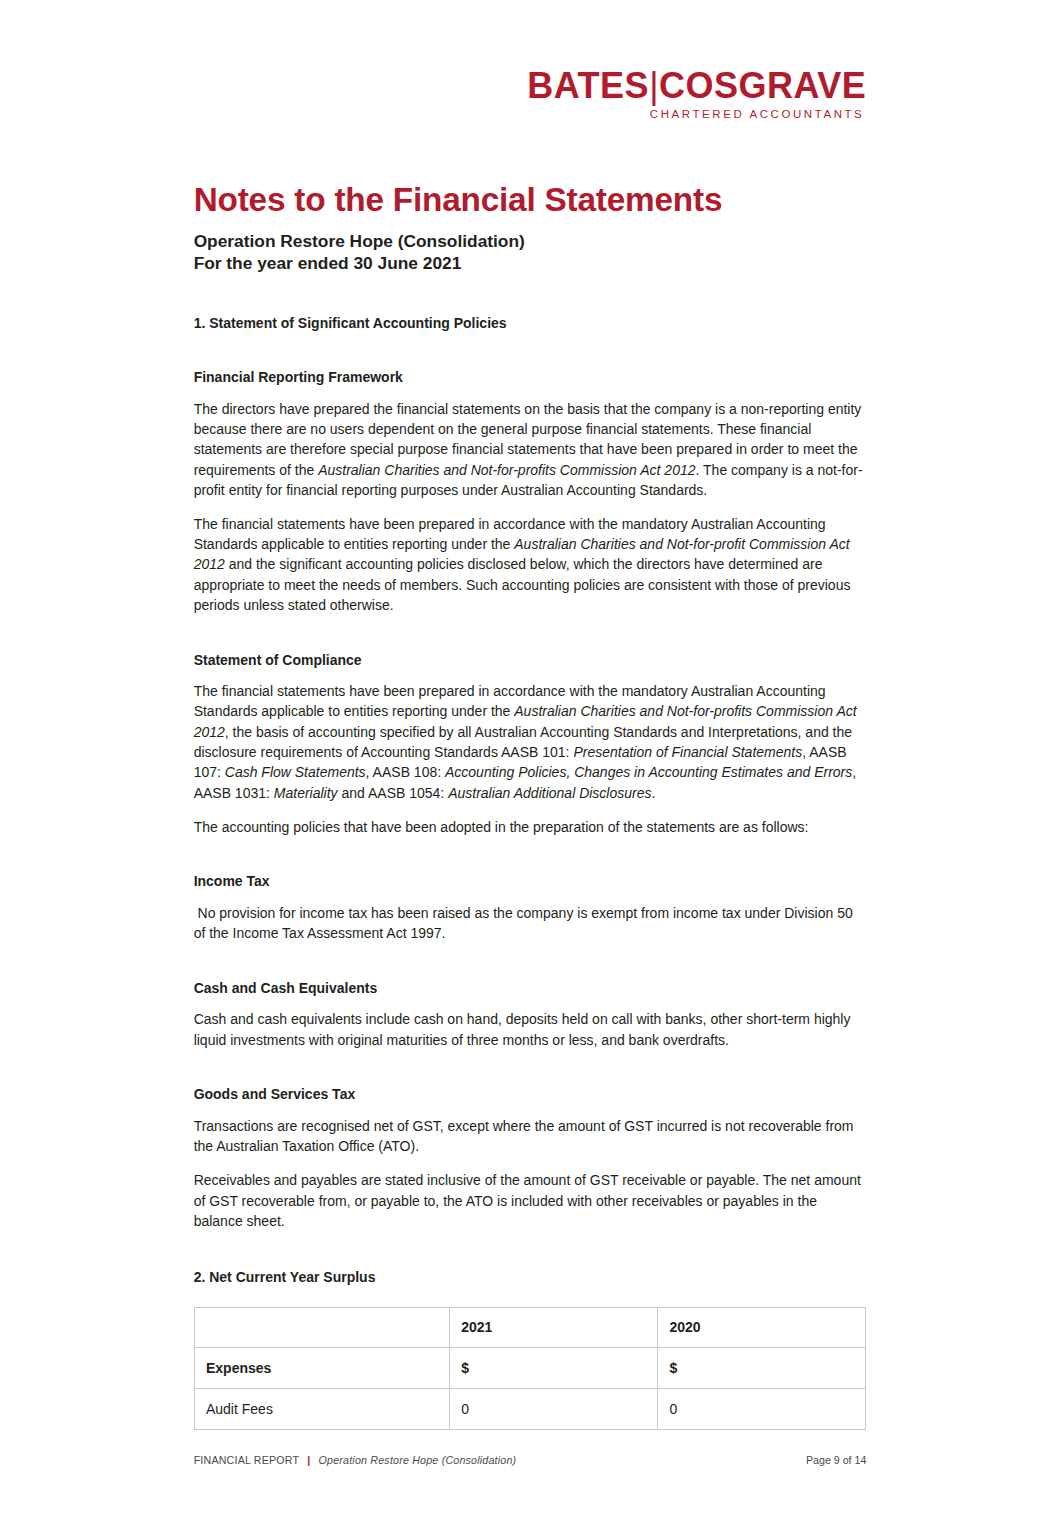BATES|COSGRAVE
CHARTERED ACCOUNTANTS
Notes to the Financial Statements
Operation Restore Hope (Consolidation)
For the year ended 30 June 2021
1. Statement of Significant Accounting Policies
Financial Reporting Framework
The directors have prepared the financial statements on the basis that the company is a non-reporting entity because there are no users dependent on the general purpose financial statements. These financial statements are therefore special purpose financial statements that have been prepared in order to meet the requirements of the Australian Charities and Not-for-profits Commission Act 2012. The company is a not-for-profit entity for financial reporting purposes under Australian Accounting Standards.
The financial statements have been prepared in accordance with the mandatory Australian Accounting Standards applicable to entities reporting under the Australian Charities and Not-for-profit Commission Act 2012 and the significant accounting policies disclosed below, which the directors have determined are appropriate to meet the needs of members. Such accounting policies are consistent with those of previous periods unless stated otherwise.
Statement of Compliance
The financial statements have been prepared in accordance with the mandatory Australian Accounting Standards applicable to entities reporting under the Australian Charities and Not-for-profits Commission Act 2012, the basis of accounting specified by all Australian Accounting Standards and Interpretations, and the disclosure requirements of Accounting Standards AASB 101: Presentation of Financial Statements, AASB 107: Cash Flow Statements, AASB 108: Accounting Policies, Changes in Accounting Estimates and Errors, AASB 1031: Materiality and AASB 1054: Australian Additional Disclosures.
The accounting policies that have been adopted in the preparation of the statements are as follows:
Income Tax
No provision for income tax has been raised as the company is exempt from income tax under Division 50 of the Income Tax Assessment Act 1997.
Cash and Cash Equivalents
Cash and cash equivalents include cash on hand, deposits held on call with banks, other short-term highly liquid investments with original maturities of three months or less, and bank overdrafts.
Goods and Services Tax
Transactions are recognised net of GST, except where the amount of GST incurred is not recoverable from the Australian Taxation Office (ATO).
Receivables and payables are stated inclusive of the amount of GST receivable or payable. The net amount of GST recoverable from, or payable to, the ATO is included with other receivables or payables in the balance sheet.
2. Net Current Year Surplus
| | 2021 | 2020 |
| --- | --- | --- |
| Expenses | $ | $ |
| Audit Fees | 0 | 0 |
FINANCIAL REPORT | Operation Restore Hope (Consolidation)
Page 9 of 14